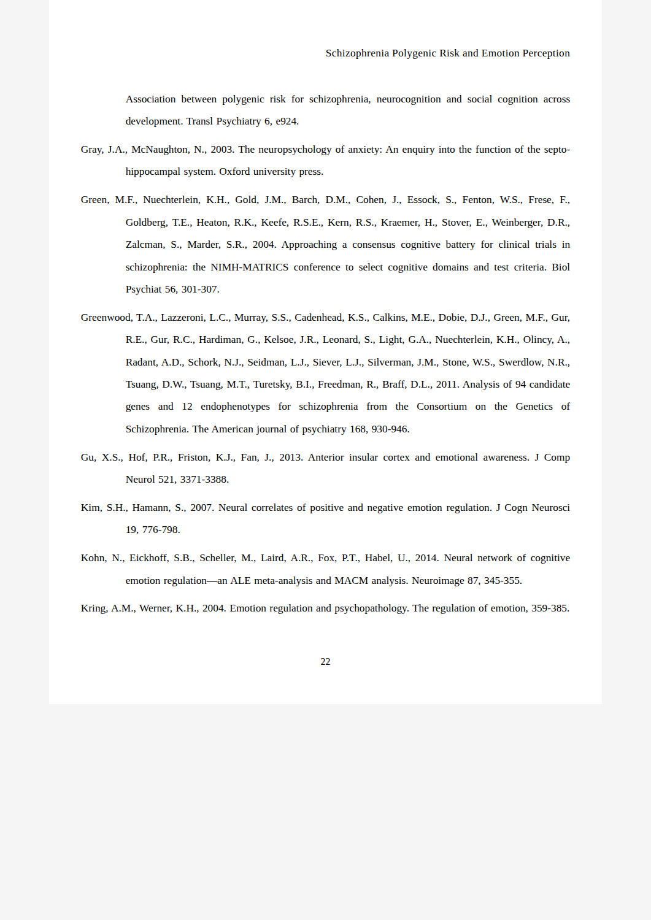Schizophrenia Polygenic Risk and Emotion Perception
Association between polygenic risk for schizophrenia, neurocognition and social cognition across development. Transl Psychiatry 6, e924.
Gray, J.A., McNaughton, N., 2003. The neuropsychology of anxiety: An enquiry into the function of the septo-hippocampal system. Oxford university press.
Green, M.F., Nuechterlein, K.H., Gold, J.M., Barch, D.M., Cohen, J., Essock, S., Fenton, W.S., Frese, F., Goldberg, T.E., Heaton, R.K., Keefe, R.S.E., Kern, R.S., Kraemer, H., Stover, E., Weinberger, D.R., Zalcman, S., Marder, S.R., 2004. Approaching a consensus cognitive battery for clinical trials in schizophrenia: the NIMH-MATRICS conference to select cognitive domains and test criteria. Biol Psychiat 56, 301-307.
Greenwood, T.A., Lazzeroni, L.C., Murray, S.S., Cadenhead, K.S., Calkins, M.E., Dobie, D.J., Green, M.F., Gur, R.E., Gur, R.C., Hardiman, G., Kelsoe, J.R., Leonard, S., Light, G.A., Nuechterlein, K.H., Olincy, A., Radant, A.D., Schork, N.J., Seidman, L.J., Siever, L.J., Silverman, J.M., Stone, W.S., Swerdlow, N.R., Tsuang, D.W., Tsuang, M.T., Turetsky, B.I., Freedman, R., Braff, D.L., 2011. Analysis of 94 candidate genes and 12 endophenotypes for schizophrenia from the Consortium on the Genetics of Schizophrenia. The American journal of psychiatry 168, 930-946.
Gu, X.S., Hof, P.R., Friston, K.J., Fan, J., 2013. Anterior insular cortex and emotional awareness. J Comp Neurol 521, 3371-3388.
Kim, S.H., Hamann, S., 2007. Neural correlates of positive and negative emotion regulation. J Cogn Neurosci 19, 776-798.
Kohn, N., Eickhoff, S.B., Scheller, M., Laird, A.R., Fox, P.T., Habel, U., 2014. Neural network of cognitive emotion regulation—an ALE meta-analysis and MACM analysis. Neuroimage 87, 345-355.
Kring, A.M., Werner, K.H., 2004. Emotion regulation and psychopathology. The regulation of emotion, 359-385.
22